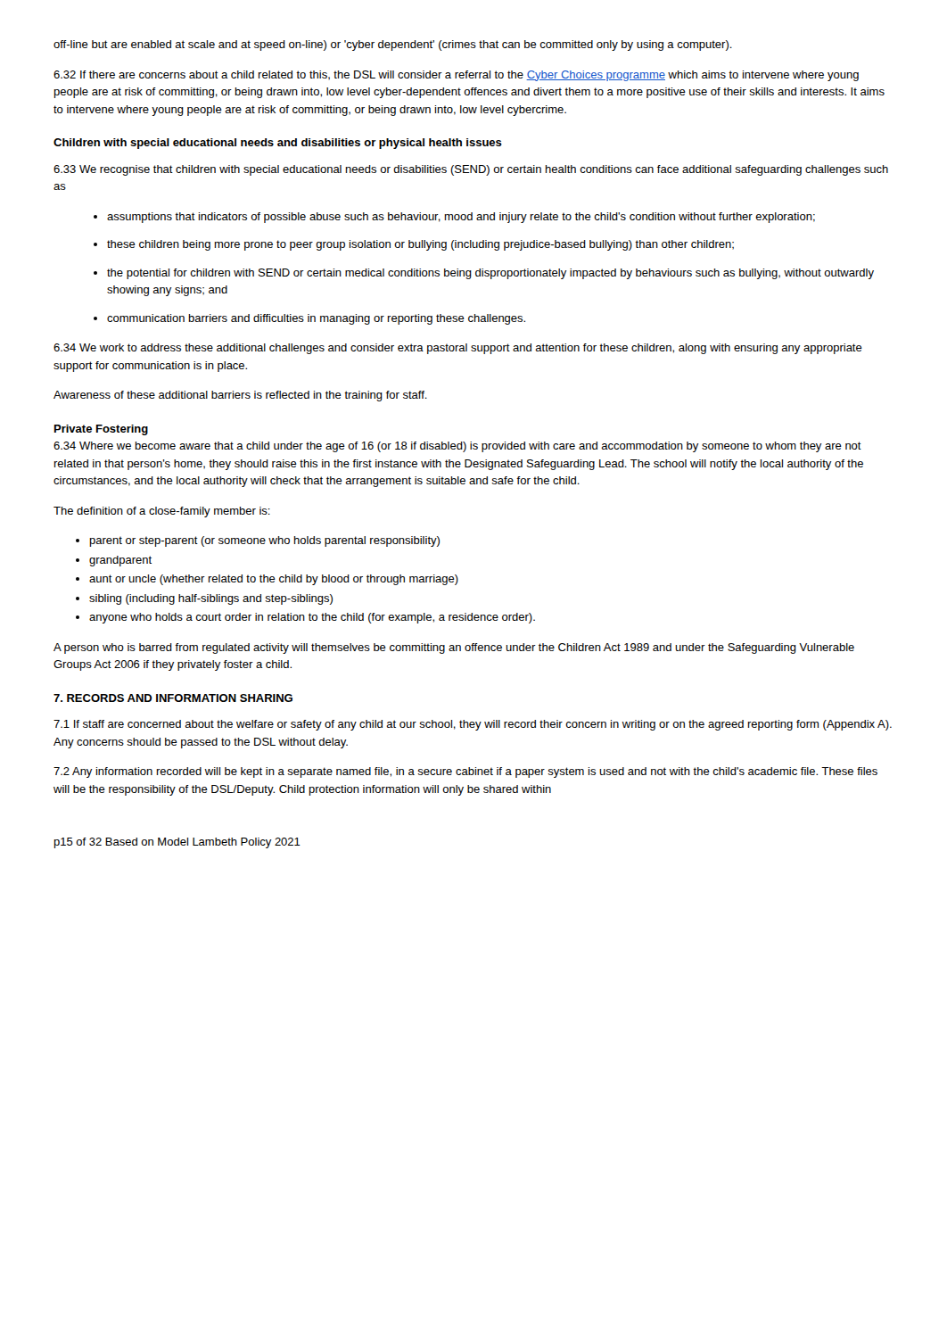off-line but are enabled at scale and at speed on-line) or 'cyber dependent' (crimes that can be committed only by using a computer).
6.32 If there are concerns about a child related to this, the DSL will consider a referral to the Cyber Choices programme which aims to intervene where young people are at risk of committing, or being drawn into, low level cyber-dependent offences and divert them to a more positive use of their skills and interests. It aims to intervene where young people are at risk of committing, or being drawn into, low level cybercrime.
Children with special educational needs and disabilities or physical health issues
6.33 We recognise that children with special educational needs or disabilities (SEND) or certain health conditions can face additional safeguarding challenges such as
assumptions that indicators of possible abuse such as behaviour, mood and injury relate to the child's condition without further exploration;
these children being more prone to peer group isolation or bullying (including prejudice-based bullying) than other children;
the potential for children with SEND or certain medical conditions being disproportionately impacted by behaviours such as bullying, without outwardly showing any signs; and
communication barriers and difficulties in managing or reporting these challenges.
6.34 We work to address these additional challenges and consider extra pastoral support and attention for these children, along with ensuring any appropriate support for communication is in place.
Awareness of these additional barriers is reflected in the training for staff.
Private Fostering
6.34 Where we become aware that a child under the age of 16 (or 18 if disabled) is provided with care and accommodation by someone to whom they are not related in that person's home, they should raise this in the first instance with the Designated Safeguarding Lead. The school will notify the local authority of the circumstances, and the local authority will check that the arrangement is suitable and safe for the child.
The definition of a close-family member is:
parent or step-parent (or someone who holds parental responsibility)
grandparent
aunt or uncle (whether related to the child by blood or through marriage)
sibling (including half-siblings and step-siblings)
anyone who holds a court order in relation to the child (for example, a residence order).
A person who is barred from regulated activity will themselves be committing an offence under the Children Act 1989 and under the Safeguarding Vulnerable Groups Act 2006 if they privately foster a child.
7. RECORDS AND INFORMATION SHARING
7.1 If staff are concerned about the welfare or safety of any child at our school, they will record their concern in writing or on the agreed reporting form (Appendix A). Any concerns should be passed to the DSL without delay.
7.2 Any information recorded will be kept in a separate named file, in a secure cabinet if a paper system is used and not with the child's academic file. These files will be the responsibility of the DSL/Deputy. Child protection information will only be shared within
p15 of 32 Based on Model Lambeth Policy 2021